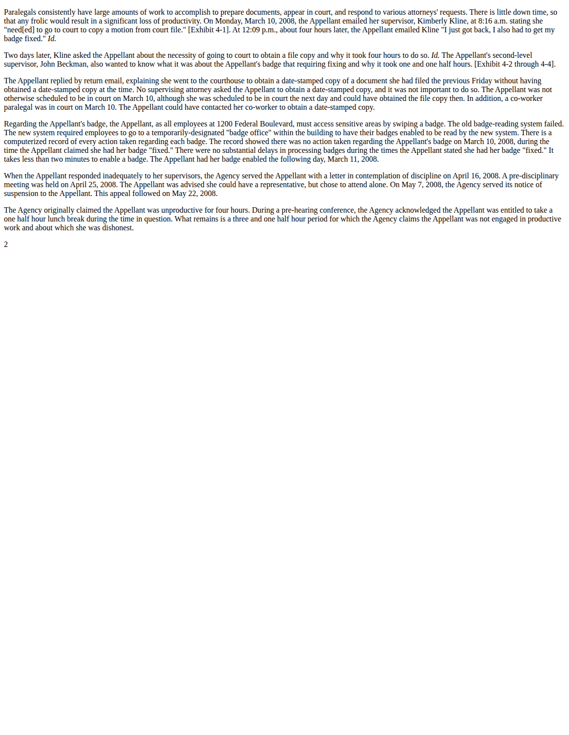Paralegals consistently have large amounts of work to accomplish to prepare documents, appear in court, and respond to various attorneys' requests. There is little down time, so that any frolic would result in a significant loss of productivity. On Monday, March 10, 2008, the Appellant emailed her supervisor, Kimberly Kline, at 8:16 a.m. stating she "need[ed] to go to court to copy a motion from court file." [Exhibit 4-1]. At 12:09 p.m., about four hours later, the Appellant emailed Kline "I just got back, I also had to get my badge fixed." Id.
Two days later, Kline asked the Appellant about the necessity of going to court to obtain a file copy and why it took four hours to do so. Id. The Appellant's second-level supervisor, John Beckman, also wanted to know what it was about the Appellant's badge that requiring fixing and why it took one and one half hours. [Exhibit 4-2 through 4-4].
The Appellant replied by return email, explaining she went to the courthouse to obtain a date-stamped copy of a document she had filed the previous Friday without having obtained a date-stamped copy at the time. No supervising attorney asked the Appellant to obtain a date-stamped copy, and it was not important to do so. The Appellant was not otherwise scheduled to be in court on March 10, although she was scheduled to be in court the next day and could have obtained the file copy then. In addition, a co-worker paralegal was in court on March 10. The Appellant could have contacted her co-worker to obtain a date-stamped copy.
Regarding the Appellant's badge, the Appellant, as all employees at 1200 Federal Boulevard, must access sensitive areas by swiping a badge. The old badge-reading system failed. The new system required employees to go to a temporarily-designated "badge office" within the building to have their badges enabled to be read by the new system. There is a computerized record of every action taken regarding each badge. The record showed there was no action taken regarding the Appellant's badge on March 10, 2008, during the time the Appellant claimed she had her badge "fixed." There were no substantial delays in processing badges during the times the Appellant stated she had her badge "fixed." It takes less than two minutes to enable a badge. The Appellant had her badge enabled the following day, March 11, 2008.
When the Appellant responded inadequately to her supervisors, the Agency served the Appellant with a letter in contemplation of discipline on April 16, 2008. A pre-disciplinary meeting was held on April 25, 2008. The Appellant was advised she could have a representative, but chose to attend alone. On May 7, 2008, the Agency served its notice of suspension to the Appellant. This appeal followed on May 22, 2008.
The Agency originally claimed the Appellant was unproductive for four hours. During a pre-hearing conference, the Agency acknowledged the Appellant was entitled to take a one half hour lunch break during the time in question. What remains is a three and one half hour period for which the Agency claims the Appellant was not engaged in productive work and about which she was dishonest.
2